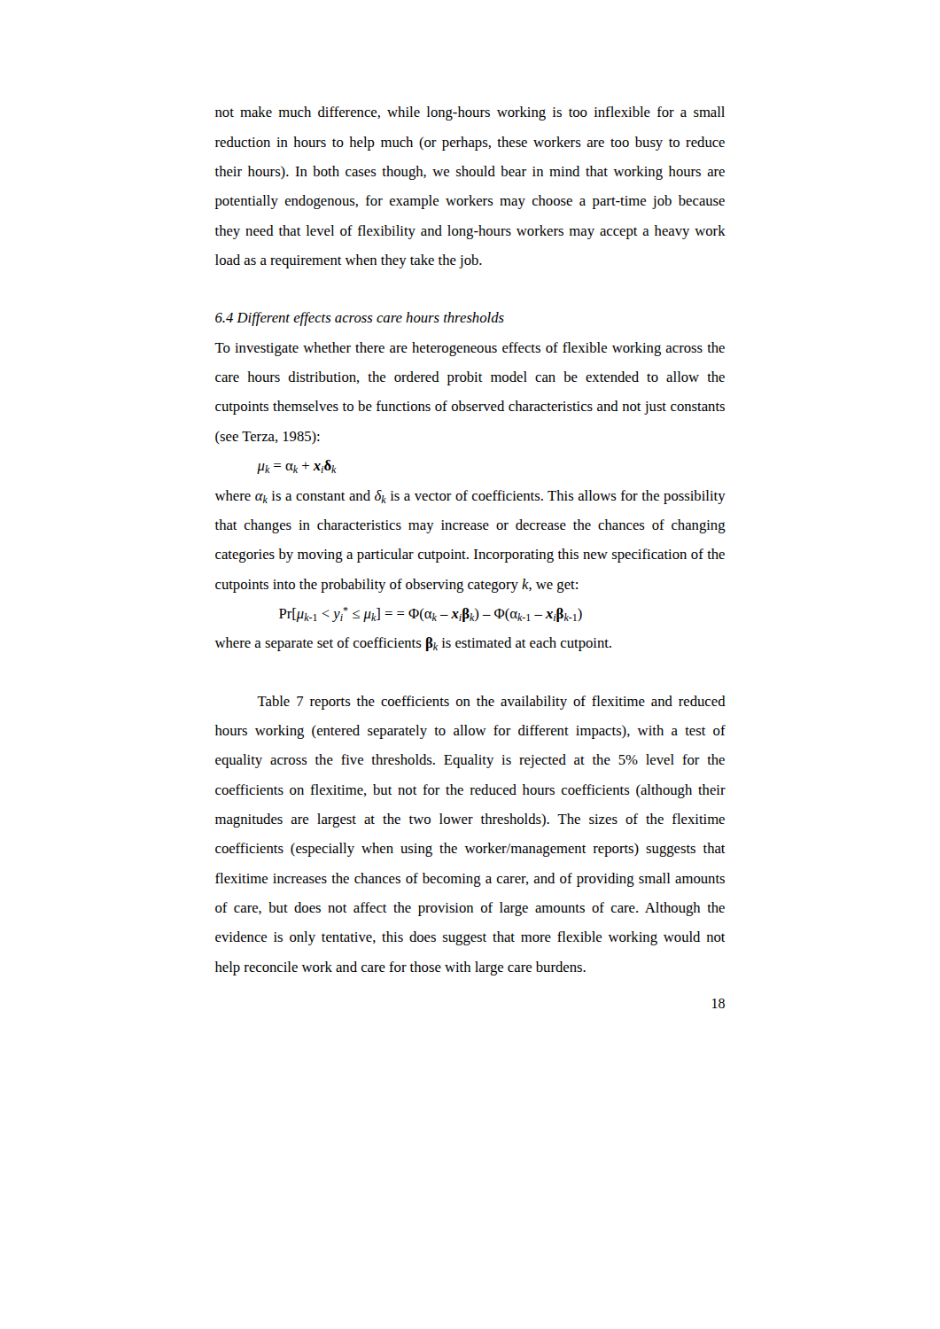not make much difference, while long-hours working is too inflexible for a small reduction in hours to help much (or perhaps, these workers are too busy to reduce their hours). In both cases though, we should bear in mind that working hours are potentially endogenous, for example workers may choose a part-time job because they need that level of flexibility and long-hours workers may accept a heavy work load as a requirement when they take the job.
6.4 Different effects across care hours thresholds
To investigate whether there are heterogeneous effects of flexible working across the care hours distribution, the ordered probit model can be extended to allow the cutpoints themselves to be functions of observed characteristics and not just constants (see Terza, 1985):
μk = αk + xiδk
where αk is a constant and δk is a vector of coefficients. This allows for the possibility that changes in characteristics may increase or decrease the chances of changing categories by moving a particular cutpoint. Incorporating this new specification of the cutpoints into the probability of observing category k, we get:
Pr[μk-1 < yi* ≤ μk] = = Φ(αk – xiβk) – Φ(αk-1 – xiβk-1)
where a separate set of coefficients βk is estimated at each cutpoint.
Table 7 reports the coefficients on the availability of flexitime and reduced hours working (entered separately to allow for different impacts), with a test of equality across the five thresholds. Equality is rejected at the 5% level for the coefficients on flexitime, but not for the reduced hours coefficients (although their magnitudes are largest at the two lower thresholds). The sizes of the flexitime coefficients (especially when using the worker/management reports) suggests that flexitime increases the chances of becoming a carer, and of providing small amounts of care, but does not affect the provision of large amounts of care. Although the evidence is only tentative, this does suggest that more flexible working would not help reconcile work and care for those with large care burdens.
18